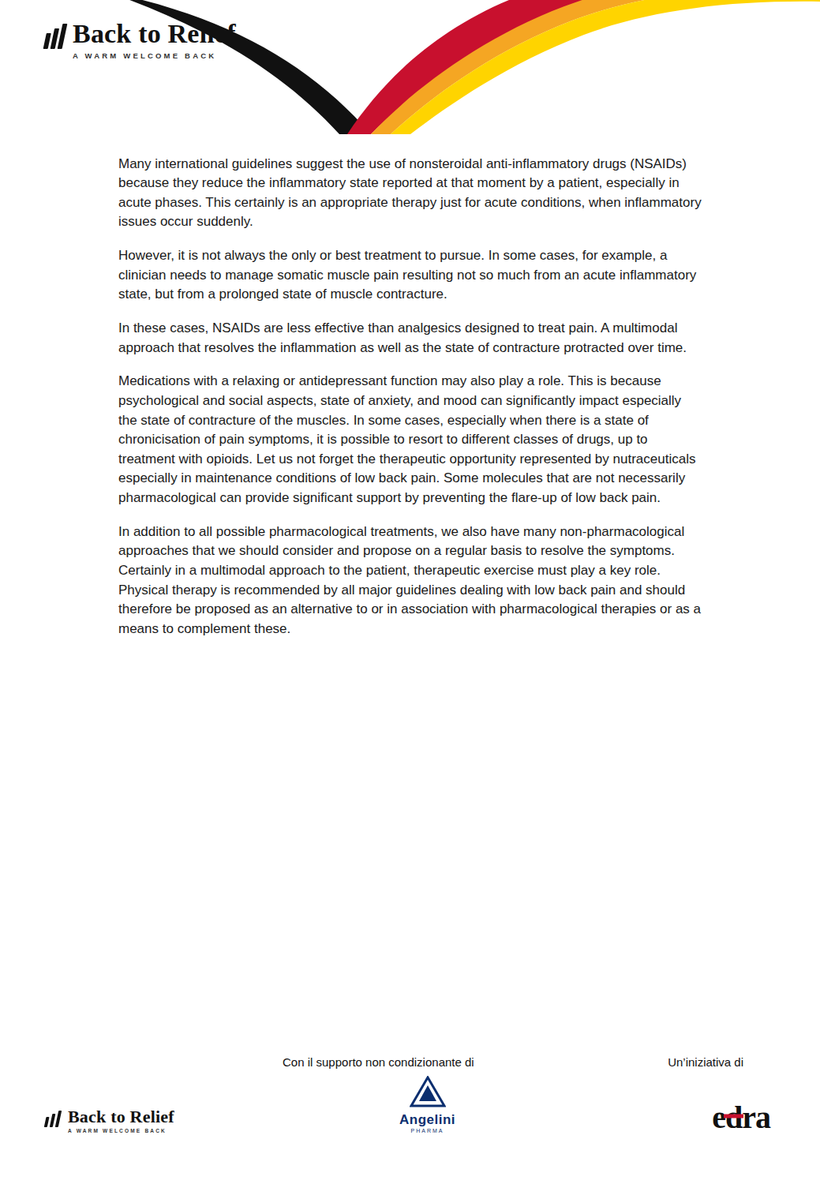Back to Relief
A warm welcome back
Many international guidelines suggest the use of nonsteroidal anti-inflammatory drugs (NSAIDs) because they reduce the inflammatory state reported at that moment by a patient, especially in acute phases. This certainly is an appropriate therapy just for acute conditions, when inflammatory issues occur suddenly.
However, it is not always the only or best treatment to pursue. In some cases, for example, a clinician needs to manage somatic muscle pain resulting not so much from an acute inflammatory state, but from a prolonged state of muscle contracture.
In these cases, NSAIDs are less effective than analgesics designed to treat pain. A multimodal approach that resolves the inflammation as well as the state of contracture protracted over time.
Medications with a relaxing or antidepressant function may also play a role. This is because psychological and social aspects, state of anxiety, and mood can significantly impact especially the state of contracture of the muscles. In some cases, especially when there is a state of chronicisation of pain symptoms, it is possible to resort to different classes of drugs, up to treatment with opioids. Let us not forget the therapeutic opportunity represented by nutraceuticals especially in maintenance conditions of low back pain. Some molecules that are not necessarily pharmacological can provide significant support by preventing the flare-up of low back pain.
In addition to all possible pharmacological treatments, we also have many non-pharmacological approaches that we should consider and propose on a regular basis to resolve the symptoms. Certainly in a multimodal approach to the patient, therapeutic exercise must play a key role. Physical therapy is recommended by all major guidelines dealing with low back pain and should therefore be proposed as an alternative to or in association with pharmacological therapies or as a means to complement these.
Con il supporto non condizionante di Un’iniziativa di
Back to Relief
A warm welcome back
Angelini
PHARMA
edra